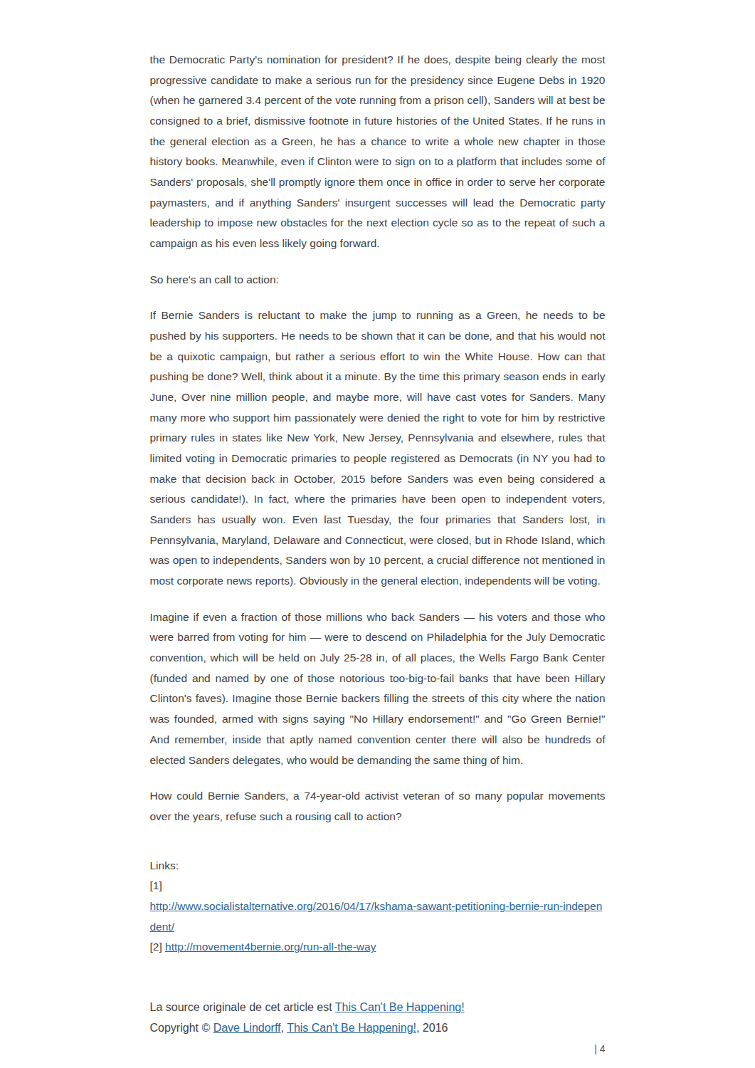the Democratic Party's nomination for president? If he does, despite being clearly the most progressive candidate to make a serious run for the presidency since Eugene Debs in 1920 (when he garnered 3.4 percent of the vote running from a prison cell), Sanders will at best be consigned to a brief, dismissive footnote in future histories of the United States. If he runs in the general election as a Green, he has a chance to write a whole new chapter in those history books. Meanwhile, even if Clinton were to sign on to a platform that includes some of Sanders' proposals, she'll promptly ignore them once in office in order to serve her corporate paymasters, and if anything Sanders' insurgent successes will lead the Democratic party leadership to impose new obstacles for the next election cycle so as to the repeat of such a campaign as his even less likely going forward.
So here's an call to action:
If Bernie Sanders is reluctant to make the jump to running as a Green, he needs to be pushed by his supporters. He needs to be shown that it can be done, and that his would not be a quixotic campaign, but rather a serious effort to win the White House. How can that pushing be done? Well, think about it a minute. By the time this primary season ends in early June, Over nine million people, and maybe more, will have cast votes for Sanders. Many many more who support him passionately were denied the right to vote for him by restrictive primary rules in states like New York, New Jersey, Pennsylvania and elsewhere, rules that limited voting in Democratic primaries to people registered as Democrats (in NY you had to make that decision back in October, 2015 before Sanders was even being considered a serious candidate!). In fact, where the primaries have been open to independent voters, Sanders has usually won. Even last Tuesday, the four primaries that Sanders lost, in Pennsylvania, Maryland, Delaware and Connecticut, were closed, but in Rhode Island, which was open to independents, Sanders won by 10 percent, a crucial difference not mentioned in most corporate news reports). Obviously in the general election, independents will be voting.
Imagine if even a fraction of those millions who back Sanders — his voters and those who were barred from voting for him — were to descend on Philadelphia for the July Democratic convention, which will be held on July 25-28 in, of all places, the Wells Fargo Bank Center (funded and named by one of those notorious too-big-to-fail banks that have been Hillary Clinton's faves). Imagine those Bernie backers filling the streets of this city where the nation was founded, armed with signs saying "No Hillary endorsement!" and "Go Green Bernie!" And remember, inside that aptly named convention center there will also be hundreds of elected Sanders delegates, who would be demanding the same thing of him.
How could Bernie Sanders, a 74-year-old activist veteran of so many popular movements over the years, refuse such a rousing call to action?
Links:
[1]
http://www.socialistalternative.org/2016/04/17/kshama-sawant-petitioning-bernie-run-independent/
[2] http://movement4bernie.org/run-all-the-way
La source originale de cet article est This Can't Be Happening!
Copyright © Dave Lindorff, This Can't Be Happening!, 2016
| 4